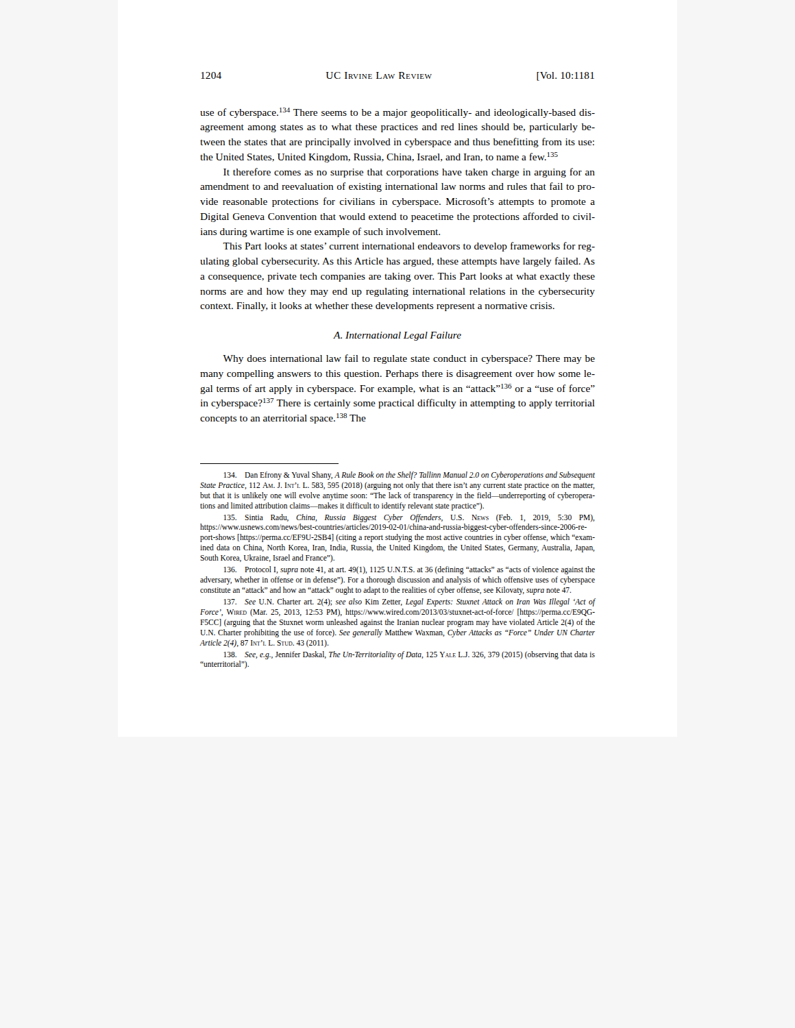1204 UC Irvine Law Review [Vol. 10:1181
use of cyberspace.134 There seems to be a major geopolitically- and ideologically-based disagreement among states as to what these practices and red lines should be, particularly between the states that are principally involved in cyberspace and thus benefitting from its use: the United States, United Kingdom, Russia, China, Israel, and Iran, to name a few.135
It therefore comes as no surprise that corporations have taken charge in arguing for an amendment to and reevaluation of existing international law norms and rules that fail to provide reasonable protections for civilians in cyberspace. Microsoft’s attempts to promote a Digital Geneva Convention that would extend to peacetime the protections afforded to civilians during wartime is one example of such involvement.
This Part looks at states’ current international endeavors to develop frameworks for regulating global cybersecurity. As this Article has argued, these attempts have largely failed. As a consequence, private tech companies are taking over. This Part looks at what exactly these norms are and how they may end up regulating international relations in the cybersecurity context. Finally, it looks at whether these developments represent a normative crisis.
A. International Legal Failure
Why does international law fail to regulate state conduct in cyberspace? There may be many compelling answers to this question. Perhaps there is disagreement over how some legal terms of art apply in cyberspace. For example, what is an “attack”136 or a “use of force” in cyberspace?137 There is certainly some practical difficulty in attempting to apply territorial concepts to an aterritorial space.138 The
134. Dan Efrony & Yuval Shany, A Rule Book on the Shelf? Tallinn Manual 2.0 on Cyberoperations and Subsequent State Practice, 112 Am. J. Int’l L. 583, 595 (2018) (arguing not only that there isn’t any current state practice on the matter, but that it is unlikely one will evolve anytime soon: “The lack of transparency in the field—underreporting of cyberoperations and limited attribution claims—makes it difficult to identify relevant state practice”).
135. Sintia Radu, China, Russia Biggest Cyber Offenders, U.S. News (Feb. 1, 2019, 5:30 PM), https://www.usnews.com/news/best-countries/articles/2019-02-01/china-and-russia-biggest-cyber-offenders-since-2006-report-shows [https://perma.cc/EF9U-2SB4] (citing a report studying the most active countries in cyber offense, which “examined data on China, North Korea, Iran, India, Russia, the United Kingdom, the United States, Germany, Australia, Japan, South Korea, Ukraine, Israel and France”).
136. Protocol I, supra note 41, at art. 49(1), 1125 U.N.T.S. at 36 (defining “attacks” as “acts of violence against the adversary, whether in offense or in defense”). For a thorough discussion and analysis of which offensive uses of cyberspace constitute an “attack” and how an “attack” ought to adapt to the realities of cyber offense, see Kilovaty, supra note 47.
137. See U.N. Charter art. 2(4); see also Kim Zetter, Legal Experts: Stuxnet Attack on Iran Was Illegal ‘Act of Force’, Wired (Mar. 25, 2013, 12:53 PM), https://www.wired.com/2013/03/stuxnet-act-of-force/ [https://perma.cc/E9QG-F5CC] (arguing that the Stuxnet worm unleashed against the Iranian nuclear program may have violated Article 2(4) of the U.N. Charter prohibiting the use of force). See generally Matthew Waxman, Cyber Attacks as “Force” Under UN Charter Article 2(4), 87 Int’l L. Stud. 43 (2011).
138. See, e.g., Jennifer Daskal, The Un-Territoriality of Data, 125 Yale L.J. 326, 379 (2015) (observing that data is “unterritorial”).